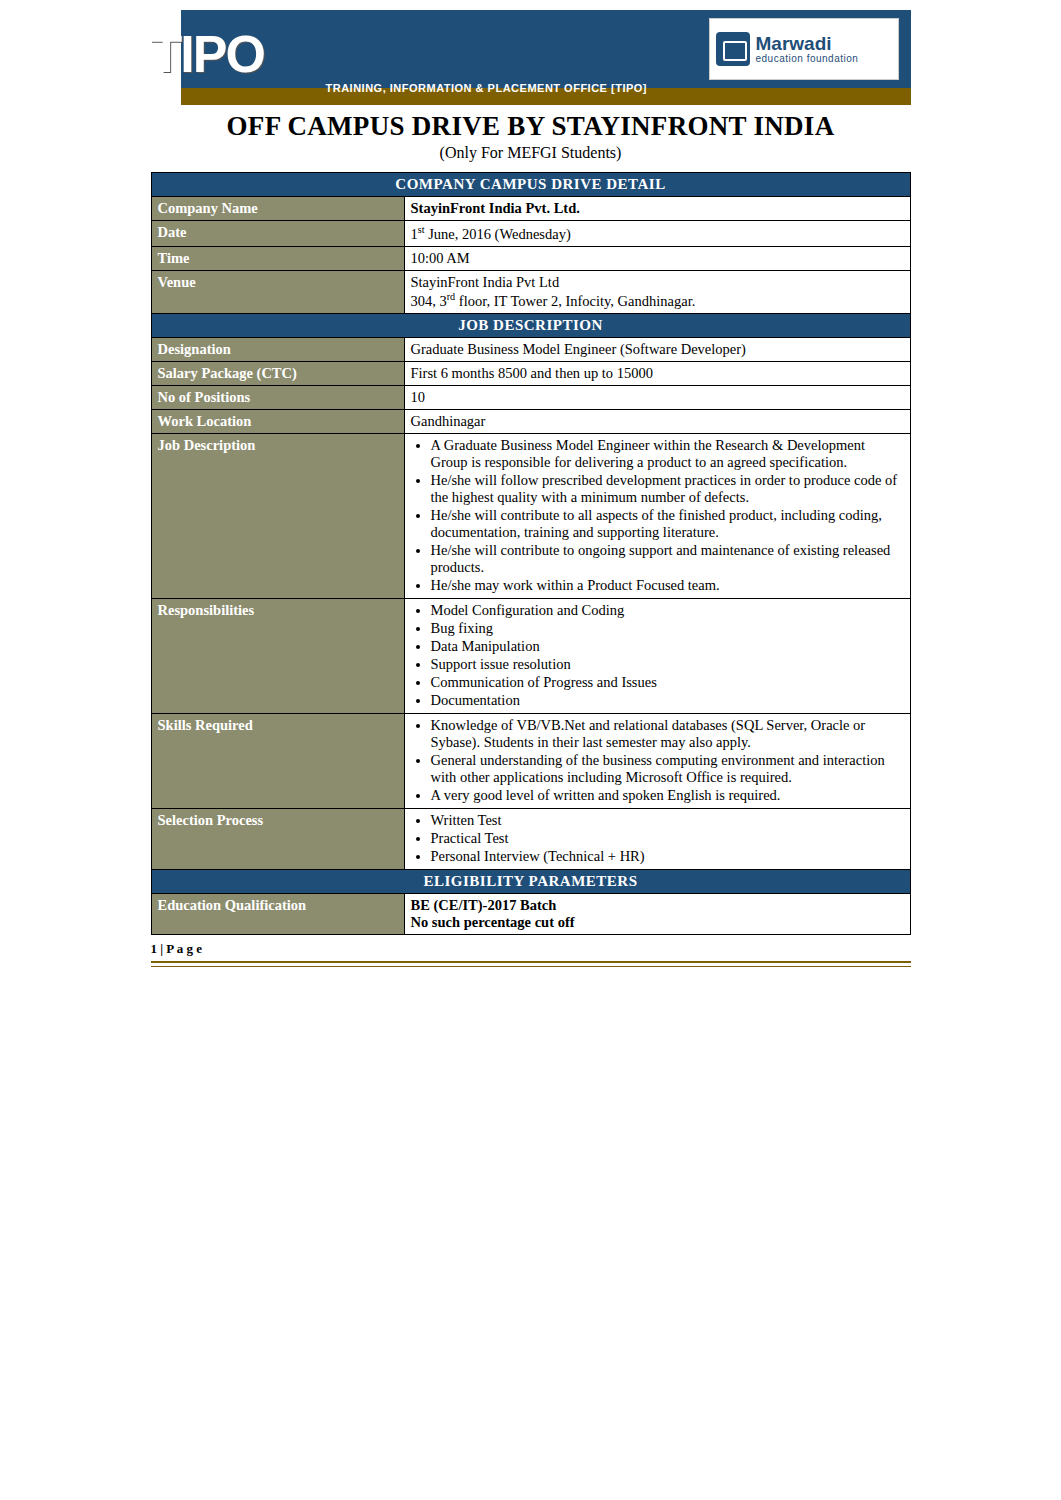TIPO
TRAINING, INFORMATION & PLACEMENT OFFICE [TIPO]
Marwadi
education foundation
OFF CAMPUS DRIVE BY STAYINFRONT INDIA
(Only For MEFGI Students)
| COMPANY CAMPUS DRIVE DETAIL |
| Company Name | StayinFront India Pvt. Ltd. |
| Date | 1 st June, 2016 (Wednesday) |
| Time | 10:00 AM |
| Venue | StayinFront India Pvt Ltd 304, 3 rd floor, IT Tower 2, Infocity, Gandhinagar. |
| JOB DESCRIPTION |
| Designation | Graduate Business Model Engineer (Software Developer) |
| Salary Package (CTC) | First 6 months 8500 and then up to 15000 |
| No of Positions | 10 |
| Work Location | Gandhinagar |
| Job Description | A Graduate Business Model Engineer within the Research & Development Group is responsible for delivering a product to an agreed specification. He/she will follow prescribed development practices in order to produce code of the highest quality with a minimum number of defects. He/she will contribute to all aspects of the finished product, including coding, documentation, training and supporting literature. He/she will contribute to ongoing support and maintenance of existing released products. He/she may work within a Product Focused team. |
| Responsibilities | Model Configuration and Coding Bug fixing Data Manipulation Support issue resolution Communication of Progress and Issues Documentation |
| Skills Required | Knowledge of VB/VB.Net and relational databases (SQL Server, Oracle or Sybase). Students in their last semester may also apply. General understanding of the business computing environment and interaction with other applications including Microsoft Office is required. A very good level of written and spoken English is required. |
| Selection Process | Written Test Practical Test Personal Interview (Technical + HR) |
| ELIGIBILITY PARAMETERS |
| Education Qualification | BE (CE/IT)-2017 Batch No such percentage cut off |
1 | P a g e